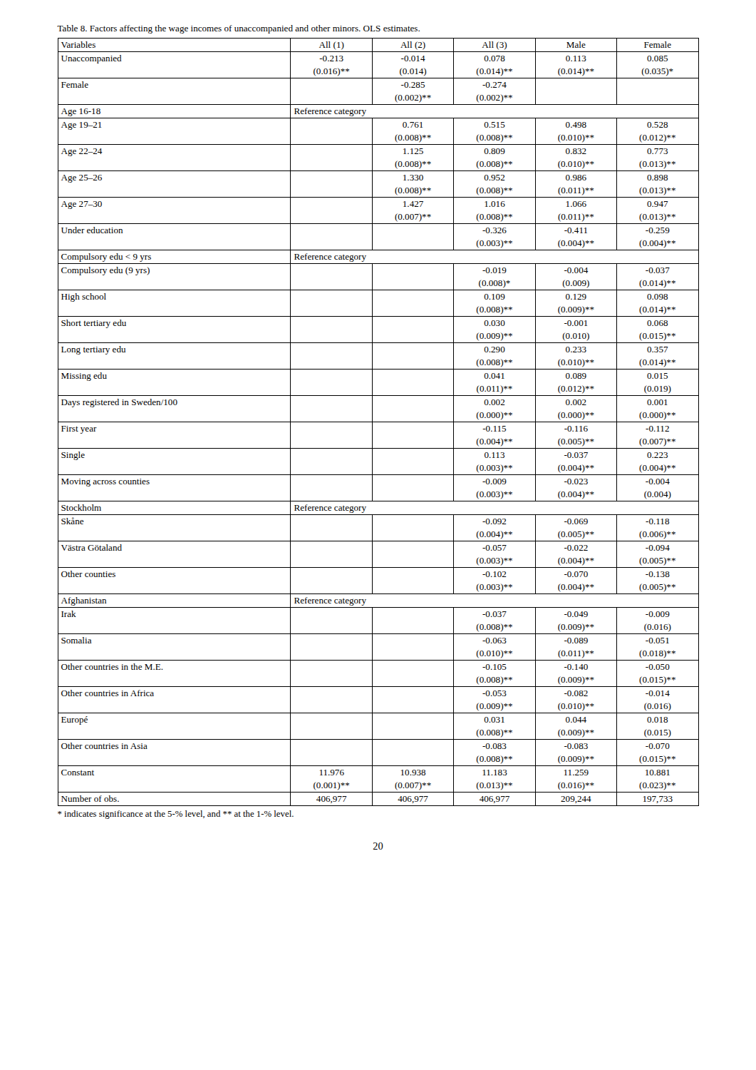Table 8. Factors affecting the wage incomes of unaccompanied and other minors. OLS estimates.
| Variables | All (1) | All (2) | All (3) | Male | Female |
| --- | --- | --- | --- | --- | --- |
| Unaccompanied | -0.213 | -0.014 | 0.078 | 0.113 | 0.085 |
| | (0.016)** | (0.014) | (0.014)** | (0.014)** | (0.035)* |
| Female | | -0.285 | -0.274 | | |
| | | (0.002)** | (0.002)** | | |
| Age 16-18 | Reference category |
| Age 19–21 | | 0.761 | 0.515 | 0.498 | 0.528 |
| | | (0.008)** | (0.008)** | (0.010)** | (0.012)** |
| Age 22–24 | | 1.125 | 0.809 | 0.832 | 0.773 |
| | | (0.008)** | (0.008)** | (0.010)** | (0.013)** |
| Age 25–26 | | 1.330 | 0.952 | 0.986 | 0.898 |
| | | (0.008)** | (0.008)** | (0.011)** | (0.013)** |
| Age 27–30 | | 1.427 | 1.016 | 1.066 | 0.947 |
| | | (0.007)** | (0.008)** | (0.011)** | (0.013)** |
| Under education | | | -0.326 | -0.411 | -0.259 |
| | | | (0.003)** | (0.004)** | (0.004)** |
| Compulsory edu < 9 yrs | Reference category |
| Compulsory edu (9 yrs) | | | -0.019 | -0.004 | -0.037 |
| | | | (0.008)* | (0.009) | (0.014)** |
| High school | | | 0.109 | 0.129 | 0.098 |
| | | | (0.008)** | (0.009)** | (0.014)** |
| Short tertiary edu | | | 0.030 | -0.001 | 0.068 |
| | | | (0.009)** | (0.010) | (0.015)** |
| Long tertiary edu | | | 0.290 | 0.233 | 0.357 |
| | | | (0.008)** | (0.010)** | (0.014)** |
| Missing edu | | | 0.041 | 0.089 | 0.015 |
| | | | (0.011)** | (0.012)** | (0.019) |
| Days registered in Sweden/100 | | | 0.002 | 0.002 | 0.001 |
| | | | (0.000)** | (0.000)** | (0.000)** |
| First year | | | -0.115 | -0.116 | -0.112 |
| | | | (0.004)** | (0.005)** | (0.007)** |
| Single | | | 0.113 | -0.037 | 0.223 |
| | | | (0.003)** | (0.004)** | (0.004)** |
| Moving across counties | | | -0.009 | -0.023 | -0.004 |
| | | | (0.003)** | (0.004)** | (0.004) |
| Stockholm | Reference category |
| Skåne | | | -0.092 | -0.069 | -0.118 |
| | | | (0.004)** | (0.005)** | (0.006)** |
| Västra Götaland | | | -0.057 | -0.022 | -0.094 |
| | | | (0.003)** | (0.004)** | (0.005)** |
| Other counties | | | -0.102 | -0.070 | -0.138 |
| | | | (0.003)** | (0.004)** | (0.005)** |
| Afghanistan | Reference category |
| Irak | | | -0.037 | -0.049 | -0.009 |
| | | | (0.008)** | (0.009)** | (0.016) |
| Somalia | | | -0.063 | -0.089 | -0.051 |
| | | | (0.010)** | (0.011)** | (0.018)** |
| Other countries in the M.E. | | | -0.105 | -0.140 | -0.050 |
| | | | (0.008)** | (0.009)** | (0.015)** |
| Other countries in Africa | | | -0.053 | -0.082 | -0.014 |
| | | | (0.009)** | (0.010)** | (0.016) |
| Europé | | | 0.031 | 0.044 | 0.018 |
| | | | (0.008)** | (0.009)** | (0.015) |
| Other countries in Asia | | | -0.083 | -0.083 | -0.070 |
| | | | (0.008)** | (0.009)** | (0.015)** |
| Constant | 11.976 | 10.938 | 11.183 | 11.259 | 10.881 |
| | (0.001)** | (0.007)** | (0.013)** | (0.016)** | (0.023)** |
| Number of obs. | 406,977 | 406,977 | 406,977 | 209,244 | 197,733 |
* indicates significance at the 5-% level, and ** at the 1-% level.
20